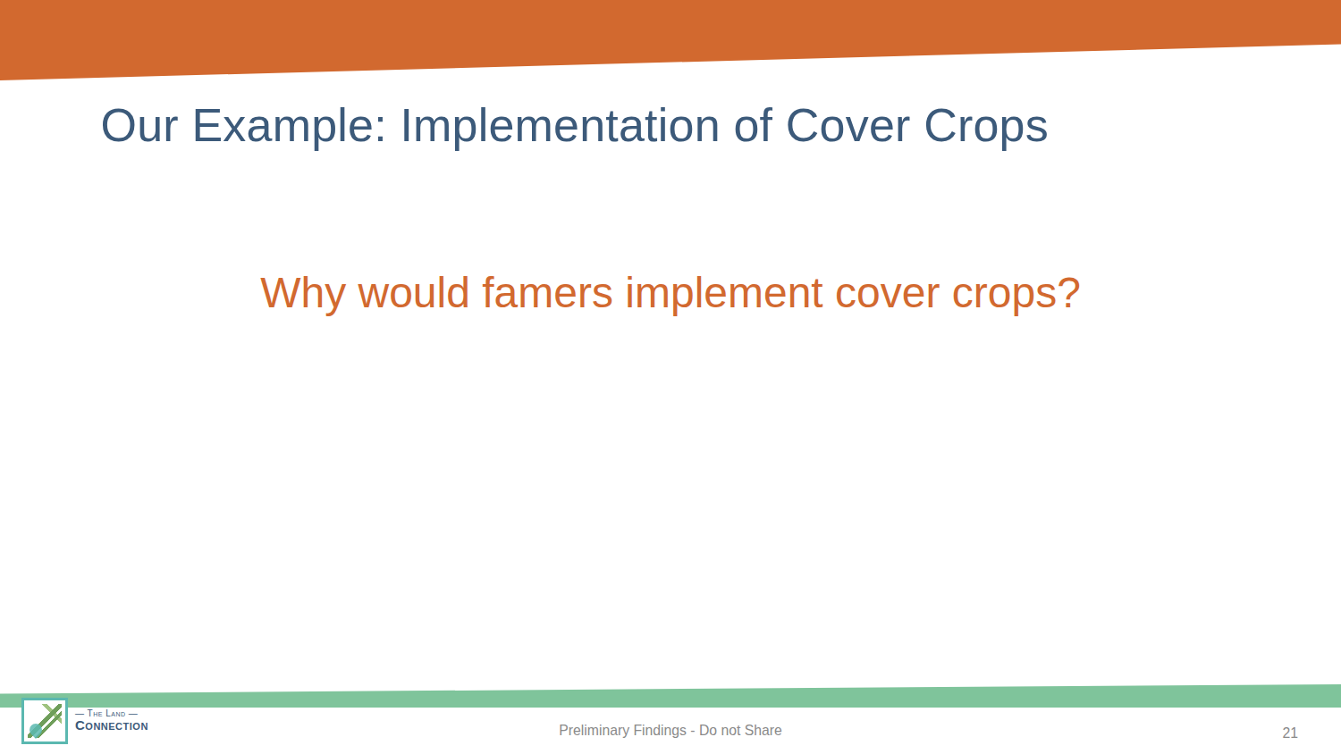Our Example: Implementation of Cover Crops
Why would famers implement cover crops?
— The Land — Connection
Preliminary Findings - Do not Share
21